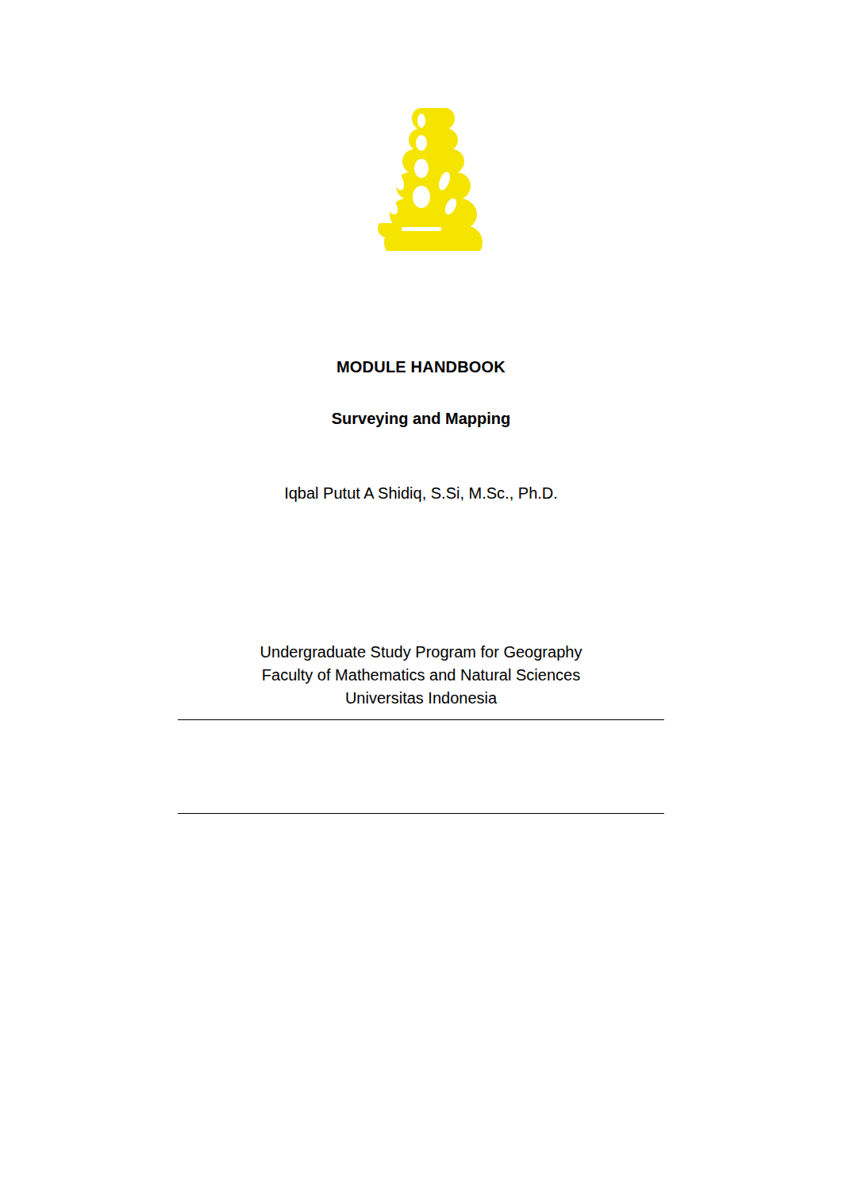MODULE HANDBOOK
Surveying and Mapping
Iqbal Putut A Shidiq, S.Si, M.Sc., Ph.D.
Undergraduate Study Program for Geography
Faculty of Mathematics and Natural Sciences
Universitas Indonesia